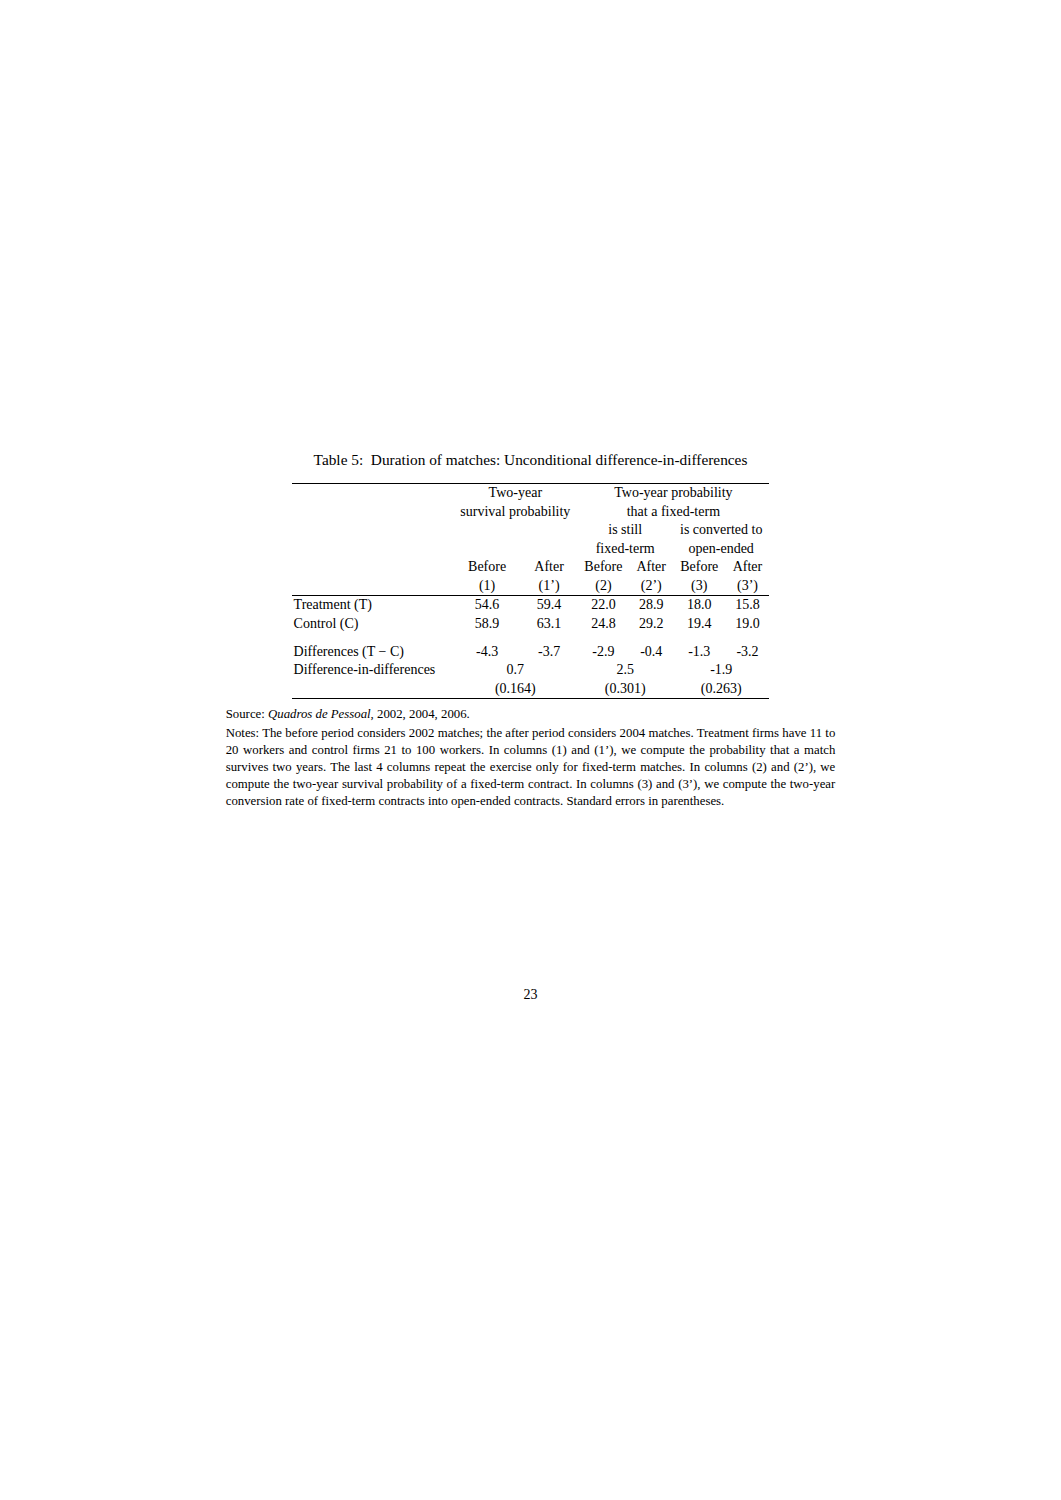Table 5: Duration of matches: Unconditional difference-in-differences
| | Two-year | Two-year probability |
| | survival probability | that a fixed-term |
| | | | is still | is converted to |
| | | | fixed-term | open-ended |
| | Before | After | Before | After | Before | After |
| | (1) | (1’) | (2) | (2’) | (3) | (3’) |
| Treatment (T) | 54.6 | 59.4 | 22.0 | 28.9 | 18.0 | 15.8 |
| Control (C) | 58.9 | 63.1 | 24.8 | 29.2 | 19.4 | 19.0 |
| Differences (T − C) | -4.3 | -3.7 | -2.9 | -0.4 | -1.3 | -3.2 |
| Difference-in-differences | 0.7 | 2.5 | -1.9 |
| | (0.164) | (0.301) | (0.263) |
Source: Quadros de Pessoal, 2002, 2004, 2006.
Notes: The before period considers 2002 matches; the after period considers 2004 matches. Treatment firms have 11 to 20 workers and control firms 21 to 100 workers. In columns (1) and (1’), we compute the probability that a match survives two years. The last 4 columns repeat the exercise only for fixed-term matches. In columns (2) and (2’), we compute the two-year survival probability of a fixed-term contract. In columns (3) and (3’), we compute the two-year conversion rate of fixed-term contracts into open-ended contracts. Standard errors in parentheses.
23